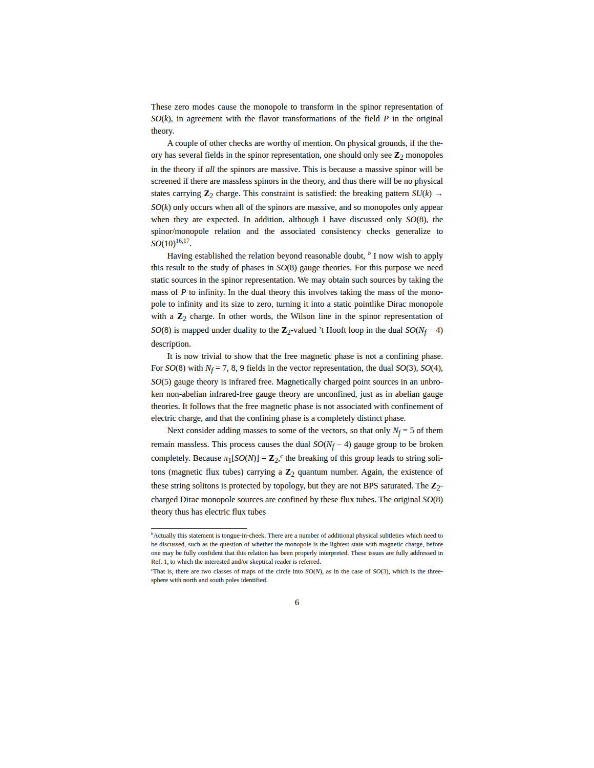These zero modes cause the monopole to transform in the spinor representation of SO(k), in agreement with the flavor transformations of the field P in the original theory.
A couple of other checks are worthy of mention. On physical grounds, if the theory has several fields in the spinor representation, one should only see Z2 monopoles in the theory if all the spinors are massive. This is because a massive spinor will be screened if there are massless spinors in the theory, and thus there will be no physical states carrying Z2 charge. This constraint is satisfied: the breaking pattern SU(k) → SO(k) only occurs when all of the spinors are massive, and so monopoles only appear when they are expected. In addition, although I have discussed only SO(8), the spinor/monopole relation and the associated consistency checks generalize to SO(10)16,17.
Having established the relation beyond reasonable doubt, b I now wish to apply this result to the study of phases in SO(8) gauge theories. For this purpose we need static sources in the spinor representation. We may obtain such sources by taking the mass of P to infinity. In the dual theory this involves taking the mass of the monopole to infinity and its size to zero, turning it into a static pointlike Dirac monopole with a Z2 charge. In other words, the Wilson line in the spinor representation of SO(8) is mapped under duality to the Z2-valued ’t Hooft loop in the dual SO(Nf − 4) description.
It is now trivial to show that the free magnetic phase is not a confining phase. For SO(8) with Nf = 7, 8, 9 fields in the vector representation, the dual SO(3), SO(4), SO(5) gauge theory is infrared free. Magnetically charged point sources in an unbroken non-abelian infrared-free gauge theory are unconfined, just as in abelian gauge theories. It follows that the free magnetic phase is not associated with confinement of electric charge, and that the confining phase is a completely distinct phase.
Next consider adding masses to some of the vectors, so that only Nf = 5 of them remain massless. This process causes the dual SO(Nf − 4) gauge group to be broken completely. Because π1[SO(N)] = Z2,c the breaking of this group leads to string solitons (magnetic flux tubes) carrying a Z2 quantum number. Again, the existence of these string solitons is protected by topology, but they are not BPS saturated. The Z2-charged Dirac monopole sources are confined by these flux tubes. The original SO(8) theory thus has electric flux tubes
bActually this statement is tongue-in-cheek. There are a number of additional physical subtleties which need to be discussed, such as the question of whether the monopole is the lightest state with magnetic charge, before one may be fully confident that this relation has been properly interpreted. These issues are fully addressed in Ref. 1, to which the interested and/or skeptical reader is referred.
cThat is, there are two classes of maps of the circle into SO(N), as in the case of SO(3), which is the three-sphere with north and south poles identified.
6